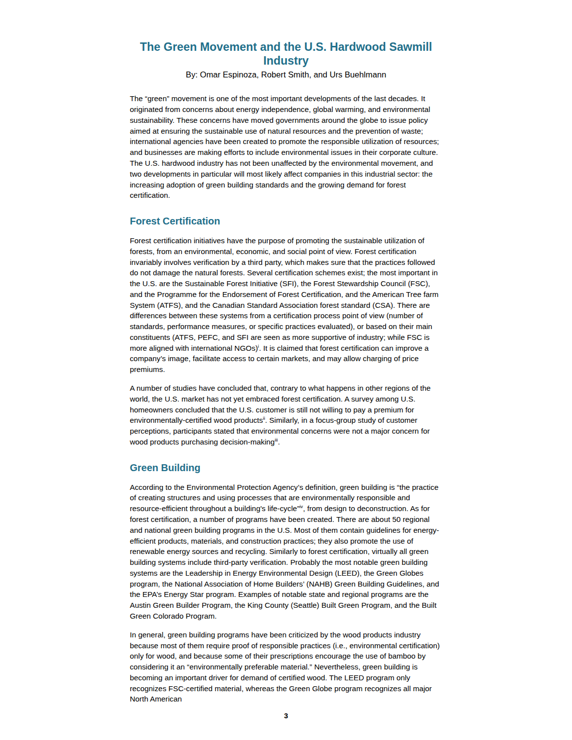The Green Movement and the U.S. Hardwood Sawmill Industry
By: Omar Espinoza, Robert Smith, and Urs Buehlmann
The “green” movement is one of the most important developments of the last decades. It originated from concerns about energy independence, global warming, and environmental sustainability. These concerns have moved governments around the globe to issue policy aimed at ensuring the sustainable use of natural resources and the prevention of waste; international agencies have been created to promote the responsible utilization of resources; and businesses are making efforts to include environmental issues in their corporate culture. The U.S. hardwood industry has not been unaffected by the environmental movement, and two developments in particular will most likely affect companies in this industrial sector: the increasing adoption of green building standards and the growing demand for forest certification.
Forest Certification
Forest certification initiatives have the purpose of promoting the sustainable utilization of forests, from an environmental, economic, and social point of view. Forest certification invariably involves verification by a third party, which makes sure that the practices followed do not damage the natural forests. Several certification schemes exist; the most important in the U.S. are the Sustainable Forest Initiative (SFI), the Forest Stewardship Council (FSC), and the Programme for the Endorsement of Forest Certification, and the American Tree farm System (ATFS), and the Canadian Standard Association forest standard (CSA). There are differences between these systems from a certification process point of view (number of standards, performance measures, or specific practices evaluated), or based on their main constituents (ATFS, PEFC, and SFI are seen as more supportive of industry; while FSC is more aligned with international NGOs)i. It is claimed that forest certification can improve a company’s image, facilitate access to certain markets, and may allow charging of price premiums.
A number of studies have concluded that, contrary to what happens in other regions of the world, the U.S. market has not yet embraced forest certification. A survey among U.S. homeowners concluded that the U.S. customer is still not willing to pay a premium for environmentally-certified wood productsii. Similarly, in a focus-group study of customer perceptions, participants stated that environmental concerns were not a major concern for wood products purchasing decision-makingiii.
Green Building
According to the Environmental Protection Agency’s definition, green building is “the practice of creating structures and using processes that are environmentally responsible and resource-efficient throughout a building's life-cycle”iv, from design to deconstruction. As for forest certification, a number of programs have been created. There are about 50 regional and national green building programs in the U.S. Most of them contain guidelines for energy-efficient products, materials, and construction practices; they also promote the use of renewable energy sources and recycling. Similarly to forest certification, virtually all green building systems include third-party verification. Probably the most notable green building systems are the Leadership in Energy Environmental Design (LEED), the Green Globes program, the National Association of Home Builders’ (NAHB) Green Building Guidelines, and the EPA’s Energy Star program. Examples of notable state and regional programs are the Austin Green Builder Program, the King County (Seattle) Built Green Program, and the Built Green Colorado Program.
In general, green building programs have been criticized by the wood products industry because most of them require proof of responsible practices (i.e., environmental certification) only for wood, and because some of their prescriptions encourage the use of bamboo by considering it an “environmentally preferable material.” Nevertheless, green building is becoming an important driver for demand of certified wood. The LEED program only recognizes FSC-certified material, whereas the Green Globe program recognizes all major North American
3